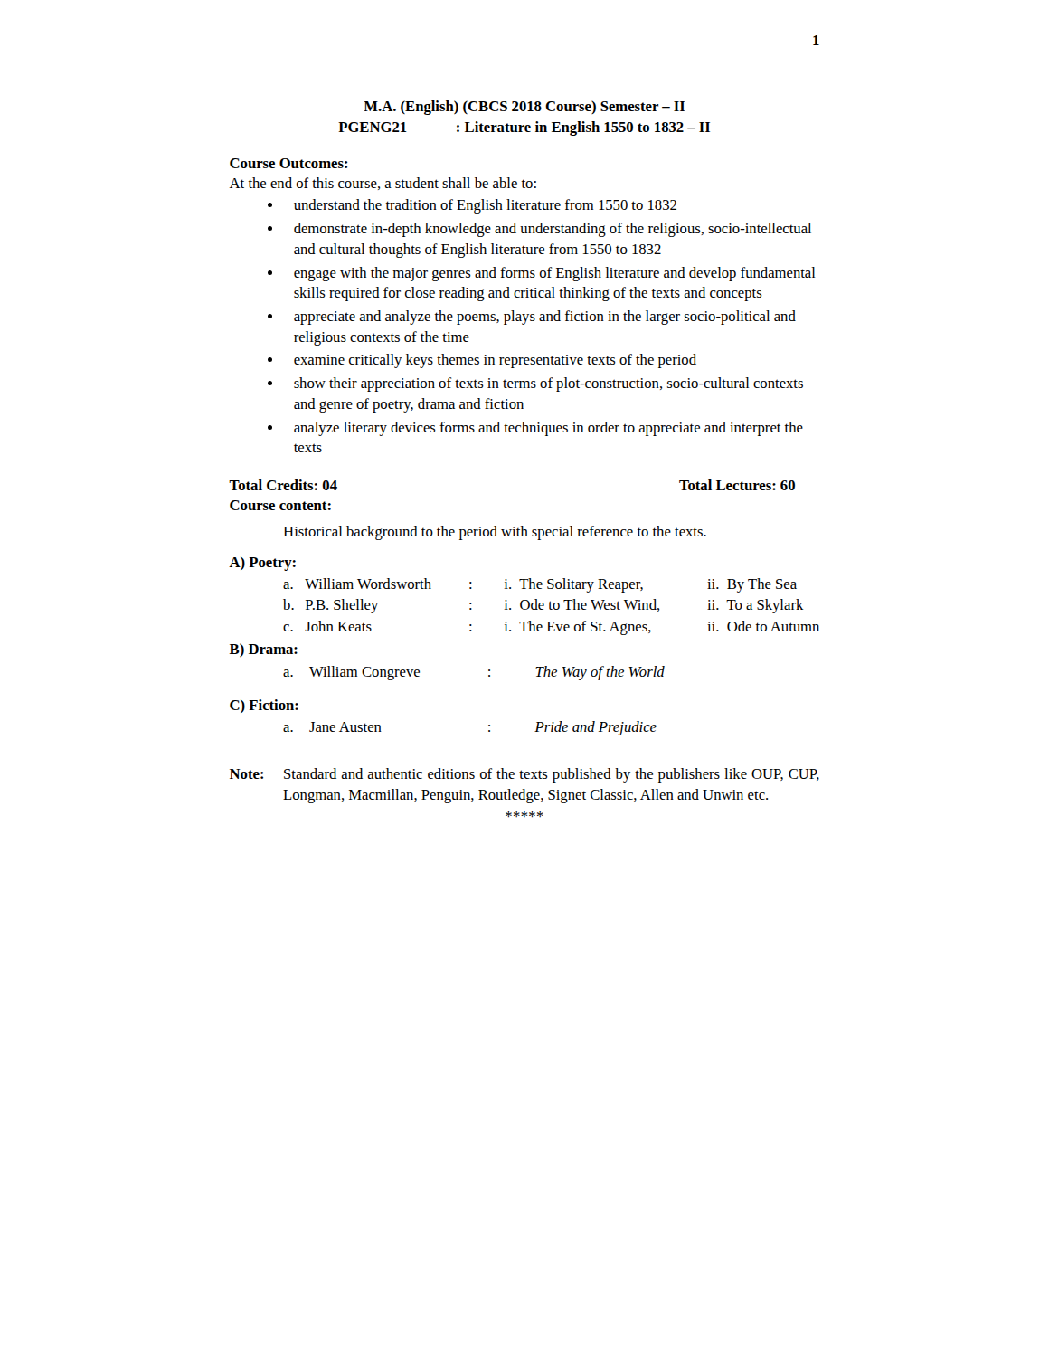1
M.A. (English) (CBCS 2018 Course) Semester – II
PGENG21: Literature in English 1550 to 1832 – II
Course Outcomes:
At the end of this course, a student shall be able to:
understand the tradition of English literature from 1550 to 1832
demonstrate in-depth knowledge and understanding of the religious, socio-intellectual and cultural thoughts of English literature from 1550 to 1832
engage with the major genres and forms of English literature and develop fundamental skills required for close reading and critical thinking of the texts and concepts
appreciate and analyze the poems, plays and fiction in the larger socio-political and religious contexts of the time
examine critically keys themes in representative texts of the period
show their appreciation of texts in terms of plot-construction, socio-cultural contexts and genre of poetry, drama and fiction
analyze literary devices forms and techniques in order to appreciate and interpret the texts
Total Credits: 04 Total Lectures: 60
Course content:
Historical background to the period with special reference to the texts.
A) Poetry:
| a. | William Wordsworth | : | i. The Solitary Reaper, | ii. By The Sea |
| b. | P.B. Shelley | : | i. Ode to The West Wind, | ii. To a Skylark |
| c. | John Keats | : | i. The Eve of St. Agnes, | ii. Ode to Autumn |
B) Drama:
| a. | William Congreve | : | The Way of the World | |
C) Fiction:
| a. | Jane Austen | : | Pride and Prejudice | |
Note:
Standard and authentic editions of the texts published by the publishers like OUP, CUP, Longman, Macmillan, Penguin, Routledge, Signet Classic, Allen and Unwin etc.
*****